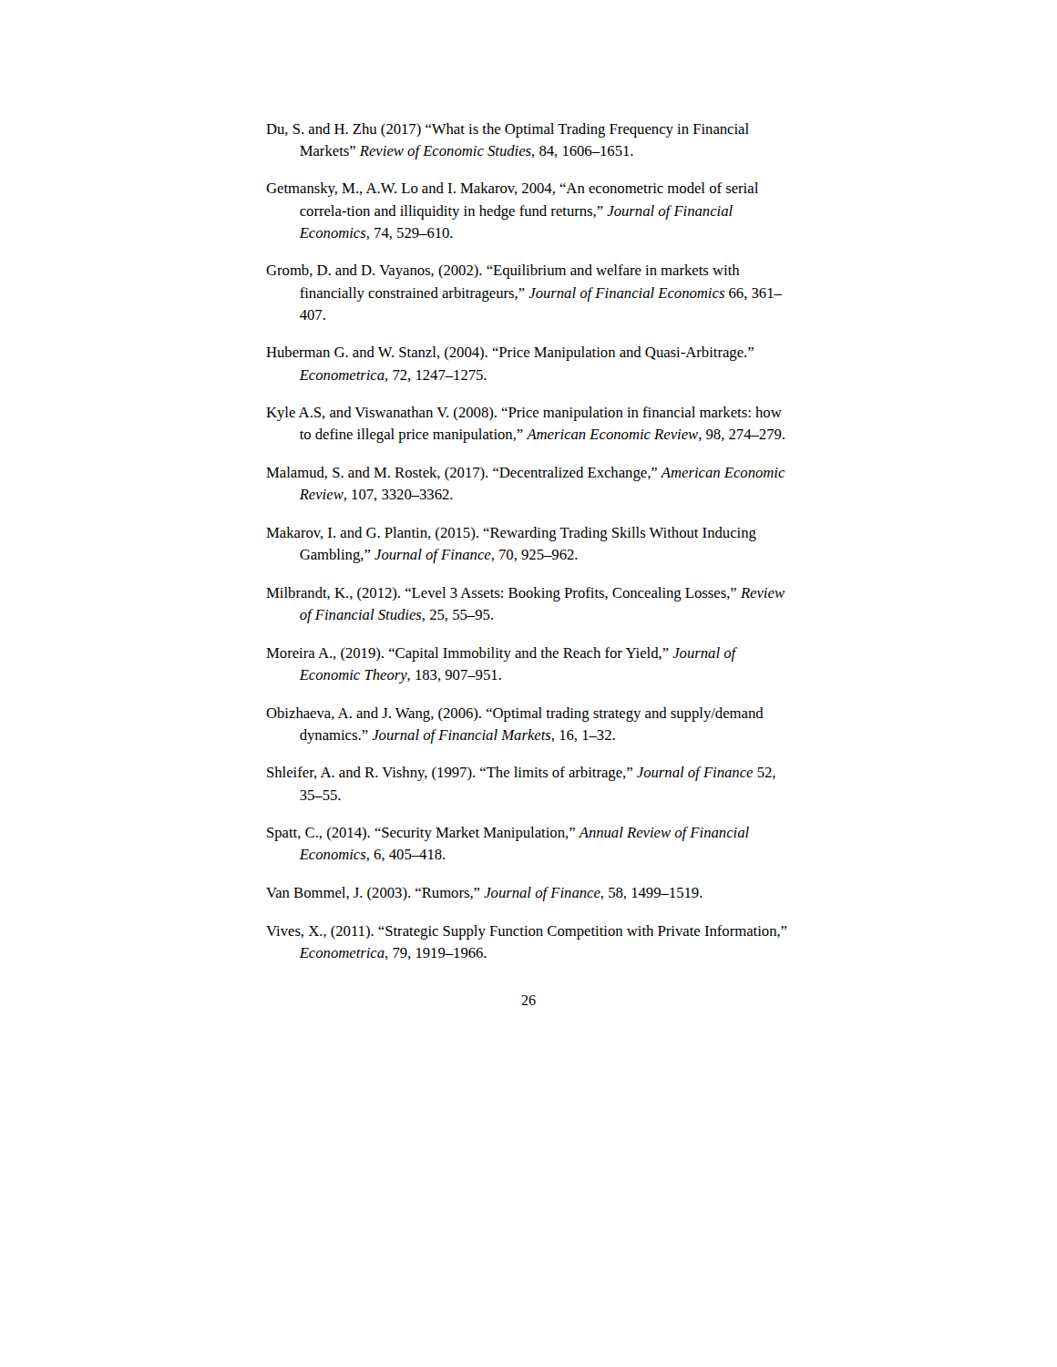Du, S. and H. Zhu (2017) “What is the Optimal Trading Frequency in Financial Markets” Review of Economic Studies, 84, 1606–1651.
Getmansky, M., A.W. Lo and I. Makarov, 2004, “An econometric model of serial correla-tion and illiquidity in hedge fund returns,” Journal of Financial Economics, 74, 529–610.
Gromb, D. and D. Vayanos, (2002). “Equilibrium and welfare in markets with financially constrained arbitrageurs,” Journal of Financial Economics 66, 361–407.
Huberman G. and W. Stanzl, (2004). “Price Manipulation and Quasi-Arbitrage.” Econometrica, 72, 1247–1275.
Kyle A.S, and Viswanathan V. (2008). “Price manipulation in financial markets: how to define illegal price manipulation,” American Economic Review, 98, 274–279.
Malamud, S. and M. Rostek, (2017). “Decentralized Exchange,” American Economic Review, 107, 3320–3362.
Makarov, I. and G. Plantin, (2015). “Rewarding Trading Skills Without Inducing Gambling,” Journal of Finance, 70, 925–962.
Milbrandt, K., (2012). “Level 3 Assets: Booking Profits, Concealing Losses,” Review of Financial Studies, 25, 55–95.
Moreira A., (2019). “Capital Immobility and the Reach for Yield,” Journal of Economic Theory, 183, 907–951.
Obizhaeva, A. and J. Wang, (2006). “Optimal trading strategy and supply/demand dynamics.” Journal of Financial Markets, 16, 1–32.
Shleifer, A. and R. Vishny, (1997). “The limits of arbitrage,” Journal of Finance 52, 35–55.
Spatt, C., (2014). “Security Market Manipulation,” Annual Review of Financial Economics, 6, 405–418.
Van Bommel, J. (2003). “Rumors,” Journal of Finance, 58, 1499–1519.
Vives, X., (2011). “Strategic Supply Function Competition with Private Information,” Econometrica, 79, 1919–1966.
26